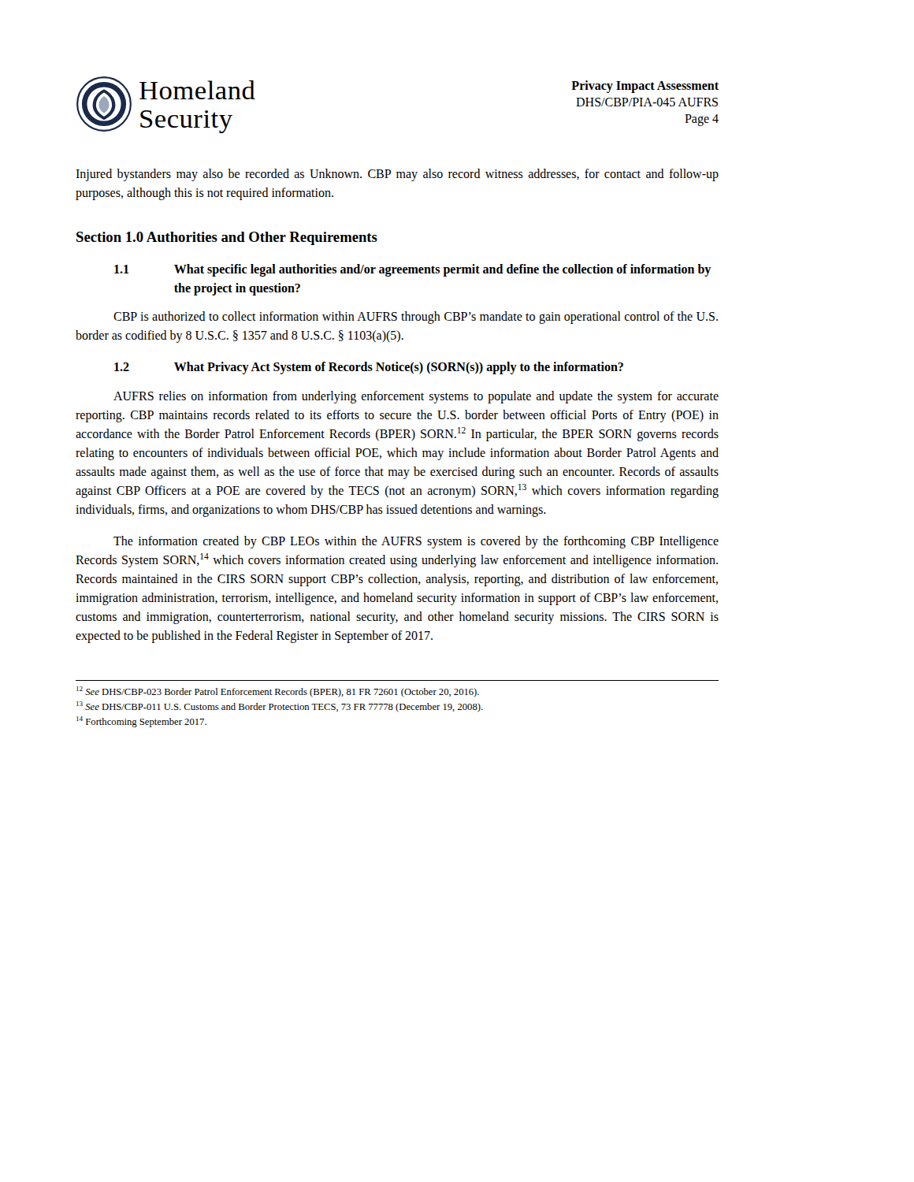Homeland Security
Privacy Impact Assessment
DHS/CBP/PIA-045 AUFRS
Page 4
Injured bystanders may also be recorded as Unknown. CBP may also record witness addresses, for contact and follow-up purposes, although this is not required information.
Section 1.0 Authorities and Other Requirements
1.1 What specific legal authorities and/or agreements permit and define the collection of information by the project in question?
CBP is authorized to collect information within AUFRS through CBP’s mandate to gain operational control of the U.S. border as codified by 8 U.S.C. § 1357 and 8 U.S.C. § 1103(a)(5).
1.2 What Privacy Act System of Records Notice(s) (SORN(s)) apply to the information?
AUFRS relies on information from underlying enforcement systems to populate and update the system for accurate reporting. CBP maintains records related to its efforts to secure the U.S. border between official Ports of Entry (POE) in accordance with the Border Patrol Enforcement Records (BPER) SORN.12 In particular, the BPER SORN governs records relating to encounters of individuals between official POE, which may include information about Border Patrol Agents and assaults made against them, as well as the use of force that may be exercised during such an encounter. Records of assaults against CBP Officers at a POE are covered by the TECS (not an acronym) SORN,13 which covers information regarding individuals, firms, and organizations to whom DHS/CBP has issued detentions and warnings.
The information created by CBP LEOs within the AUFRS system is covered by the forthcoming CBP Intelligence Records System SORN,14 which covers information created using underlying law enforcement and intelligence information. Records maintained in the CIRS SORN support CBP’s collection, analysis, reporting, and distribution of law enforcement, immigration administration, terrorism, intelligence, and homeland security information in support of CBP’s law enforcement, customs and immigration, counterterrorism, national security, and other homeland security missions. The CIRS SORN is expected to be published in the Federal Register in September of 2017.
12 See DHS/CBP-023 Border Patrol Enforcement Records (BPER), 81 FR 72601 (October 20, 2016).
13 See DHS/CBP-011 U.S. Customs and Border Protection TECS, 73 FR 77778 (December 19, 2008).
14 Forthcoming September 2017.